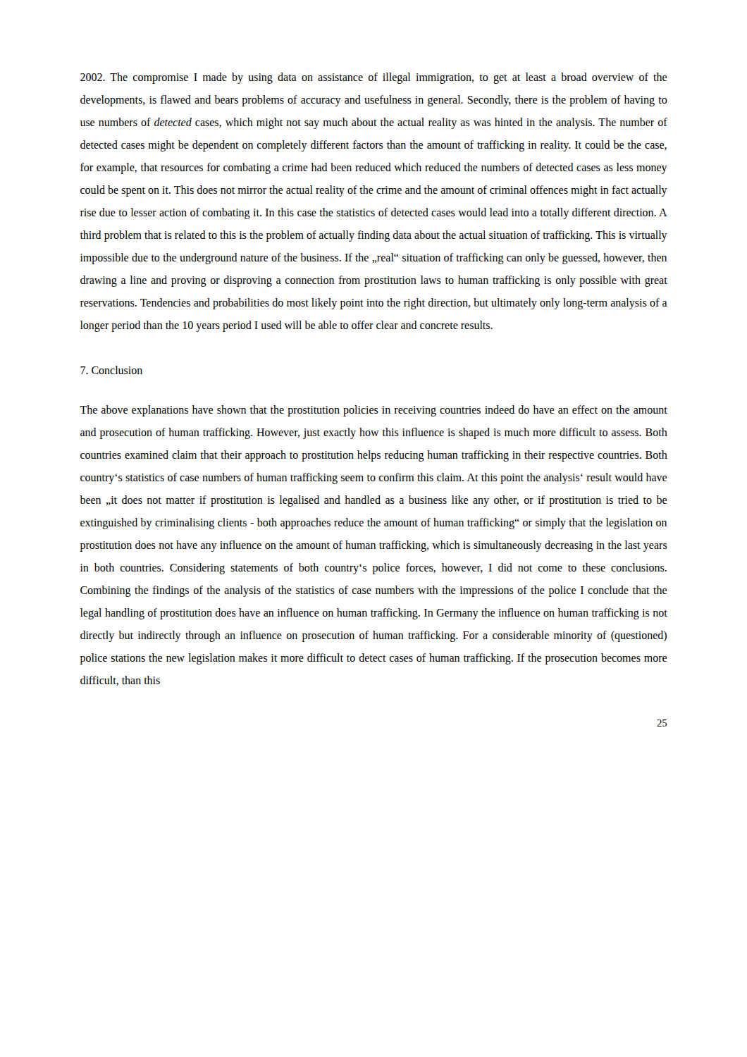2002. The compromise I made by using data on assistance of illegal immigration, to get at least a broad overview of the developments, is flawed and bears problems of accuracy and usefulness in general. Secondly, there is the problem of having to use numbers of detected cases, which might not say much about the actual reality as was hinted in the analysis. The number of detected cases might be dependent on completely different factors than the amount of trafficking in reality. It could be the case, for example, that resources for combating a crime had been reduced which reduced the numbers of detected cases as less money could be spent on it. This does not mirror the actual reality of the crime and the amount of criminal offences might in fact actually rise due to lesser action of combating it. In this case the statistics of detected cases would lead into a totally different direction. A third problem that is related to this is the problem of actually finding data about the actual situation of trafficking. This is virtually impossible due to the underground nature of the business. If the „real“ situation of trafficking can only be guessed, however, then drawing a line and proving or disproving a connection from prostitution laws to human trafficking is only possible with great reservations. Tendencies and probabilities do most likely point into the right direction, but ultimately only long-term analysis of a longer period than the 10 years period I used will be able to offer clear and concrete results.
7. Conclusion
The above explanations have shown that the prostitution policies in receiving countries indeed do have an effect on the amount and prosecution of human trafficking. However, just exactly how this influence is shaped is much more difficult to assess. Both countries examined claim that their approach to prostitution helps reducing human trafficking in their respective countries. Both country‘s statistics of case numbers of human trafficking seem to confirm this claim. At this point the analysis‘ result would have been „it does not matter if prostitution is legalised and handled as a business like any other, or if prostitution is tried to be extinguished by criminalising clients - both approaches reduce the amount of human trafficking“ or simply that the legislation on prostitution does not have any influence on the amount of human trafficking, which is simultaneously decreasing in the last years in both countries. Considering statements of both country‘s police forces, however, I did not come to these conclusions. Combining the findings of the analysis of the statistics of case numbers with the impressions of the police I conclude that the legal handling of prostitution does have an influence on human trafficking. In Germany the influence on human trafficking is not directly but indirectly through an influence on prosecution of human trafficking. For a considerable minority of (questioned) police stations the new legislation makes it more difficult to detect cases of human trafficking. If the prosecution becomes more difficult, than this
25